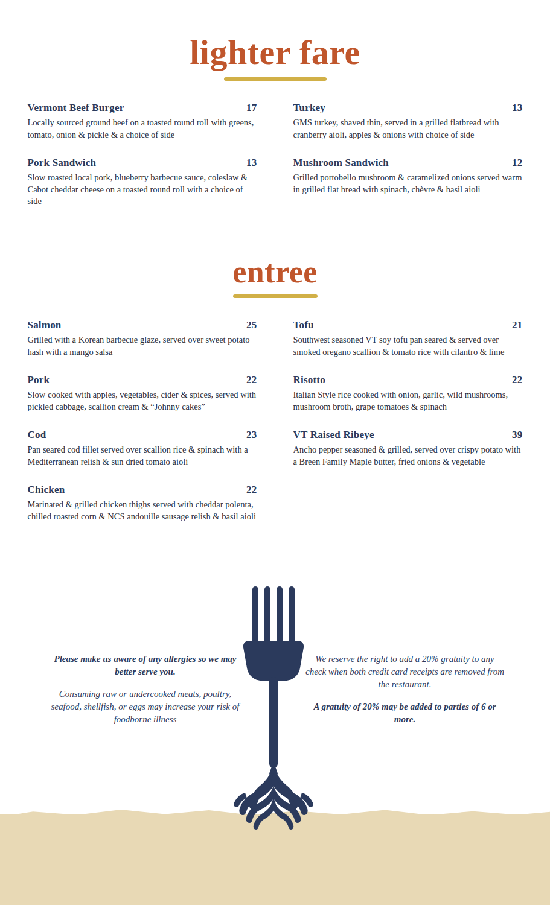lighter fare
Vermont Beef Burger 17
Locally sourced ground beef on a toasted round roll with greens, tomato, onion & pickle & a choice of side
Pork Sandwich 13
Slow roasted local pork, blueberry barbecue sauce, coleslaw & Cabot cheddar cheese on a toasted round roll with a choice of side
Turkey 13
GMS turkey, shaved thin, served in a grilled flatbread with cranberry aioli, apples & onions with choice of side
Mushroom Sandwich 12
Grilled portobello mushroom & caramelized onions served warm in grilled flat bread with spinach, chèvre & basil aioli
entree
Salmon 25
Grilled with a Korean barbecue glaze, served over sweet potato hash with a mango salsa
Pork 22
Slow cooked with apples, vegetables, cider & spices, served with pickled cabbage, scallion cream & “Johnny cakes”
Cod 23
Pan seared cod fillet served over scallion rice & spinach with a Mediterranean relish & sun dried tomato aioli
Chicken 22
Marinated & grilled chicken thighs served with cheddar polenta, chilled roasted corn & NCS andouille sausage relish & basil aioli
Tofu 21
Southwest seasoned VT soy tofu pan seared & served over smoked oregano scallion & tomato rice with cilantro & lime
Risotto 22
Italian Style rice cooked with onion, garlic, wild mushrooms, mushroom broth, grape tomatoes & spinach
VT Raised Ribeye 39
Ancho pepper seasoned & grilled, served over crispy potato with a Breen Family Maple butter, fried onions & vegetable
Please make us aware of any allergies so we may better serve you.
Consuming raw or undercooked meats, poultry, seafood, shellfish, or eggs may increase your risk of foodborne illness
We reserve the right to add a 20% gratuity to any check when both credit card receipts are removed from the restaurant.
A gratuity of 20% may be added to parties of 6 or more.